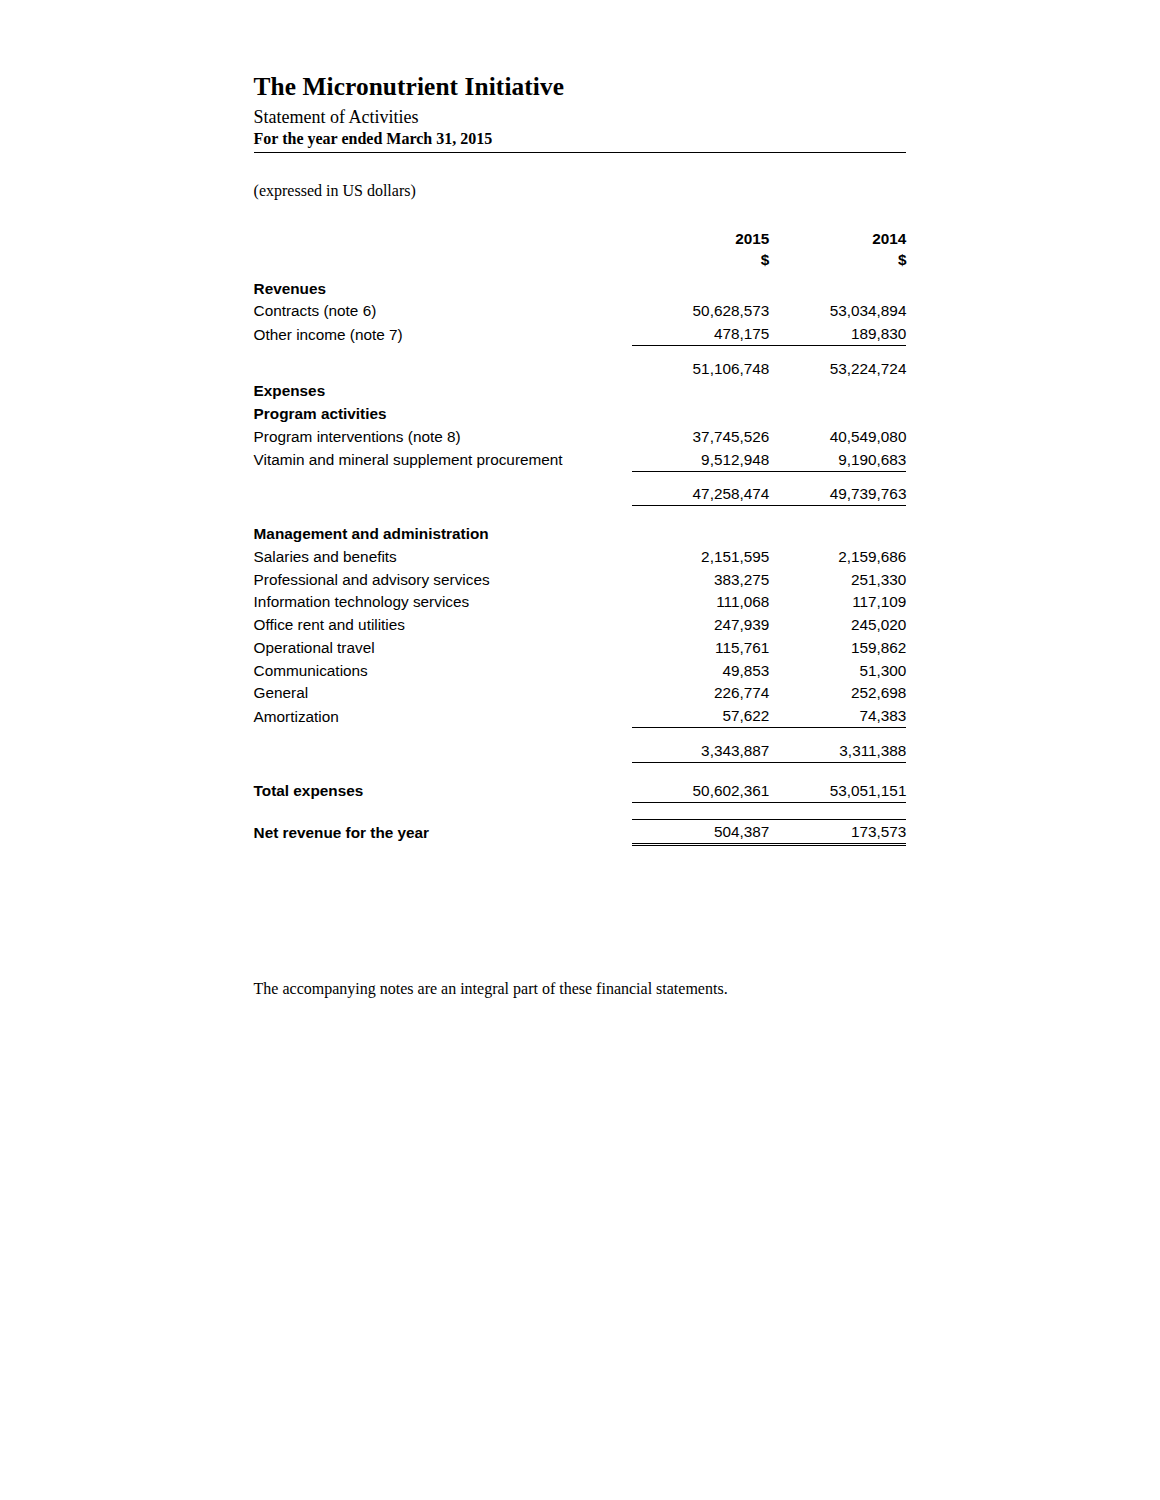The Micronutrient Initiative
Statement of Activities
For the year ended March 31, 2015
(expressed in US dollars)
| | 2015 | 2014 |
| | $ | $ |
| Revenues | | |
| Contracts (note 6) | 50,628,573 | 53,034,894 |
| Other income (note 7) | 478,175 | 189,830 |
| | 51,106,748 | 53,224,724 |
| Expenses | | |
| Program activities | | |
| Program interventions (note 8) | 37,745,526 | 40,549,080 |
| Vitamin and mineral supplement procurement | 9,512,948 | 9,190,683 |
| | 47,258,474 | 49,739,763 |
| Management and administration | | |
| Salaries and benefits | 2,151,595 | 2,159,686 |
| Professional and advisory services | 383,275 | 251,330 |
| Information technology services | 111,068 | 117,109 |
| Office rent and utilities | 247,939 | 245,020 |
| Operational travel | 115,761 | 159,862 |
| Communications | 49,853 | 51,300 |
| General | 226,774 | 252,698 |
| Amortization | 57,622 | 74,383 |
| | 3,343,887 | 3,311,388 |
| Total expenses | 50,602,361 | 53,051,151 |
| Net revenue for the year | 504,387 | 173,573 |
The accompanying notes are an integral part of these financial statements.